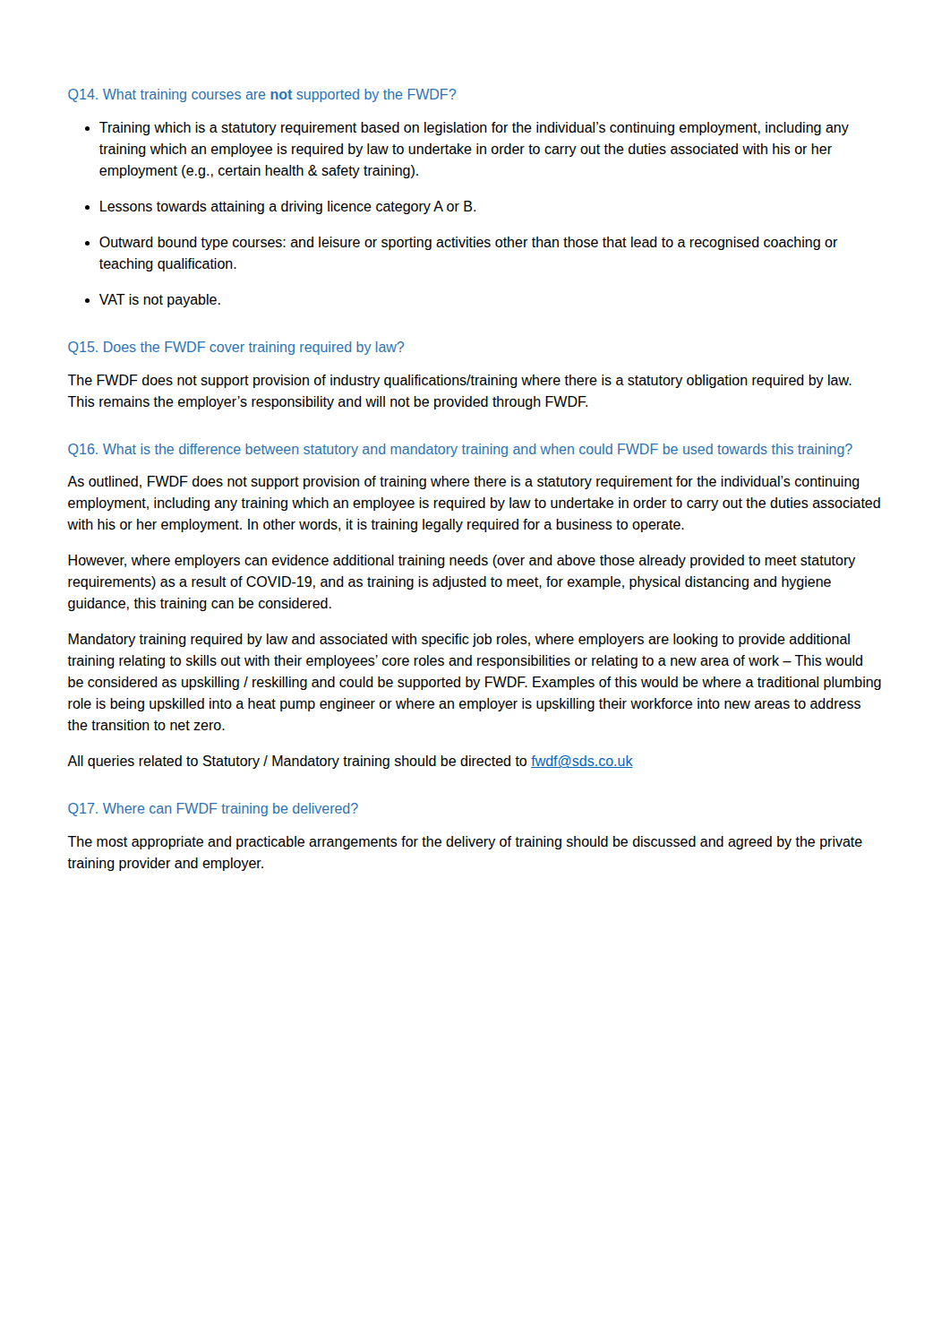Q14. What training courses are not supported by the FWDF?
Training which is a statutory requirement based on legislation for the individual’s continuing employment, including any training which an employee is required by law to undertake in order to carry out the duties associated with his or her employment (e.g., certain health & safety training).
Lessons towards attaining a driving licence category A or B.
Outward bound type courses: and leisure or sporting activities other than those that lead to a recognised coaching or teaching qualification.
VAT is not payable.
Q15. Does the FWDF cover training required by law?
The FWDF does not support provision of industry qualifications/training where there is a statutory obligation required by law. This remains the employer’s responsibility and will not be provided through FWDF.
Q16. What is the difference between statutory and mandatory training and when could FWDF be used towards this training?
As outlined, FWDF does not support provision of training where there is a statutory requirement for the individual’s continuing employment, including any training which an employee is required by law to undertake in order to carry out the duties associated with his or her employment. In other words, it is training legally required for a business to operate.
However, where employers can evidence additional training needs (over and above those already provided to meet statutory requirements) as a result of COVID-19, and as training is adjusted to meet, for example, physical distancing and hygiene guidance, this training can be considered.
Mandatory training required by law and associated with specific job roles, where employers are looking to provide additional training relating to skills out with their employees’ core roles and responsibilities or relating to a new area of work – This would be considered as upskilling / reskilling and could be supported by FWDF. Examples of this would be where a traditional plumbing role is being upskilled into a heat pump engineer or where an employer is upskilling their workforce into new areas to address the transition to net zero.
All queries related to Statutory / Mandatory training should be directed to fwdf@sds.co.uk
Q17. Where can FWDF training be delivered?
The most appropriate and practicable arrangements for the delivery of training should be discussed and agreed by the private training provider and employer.